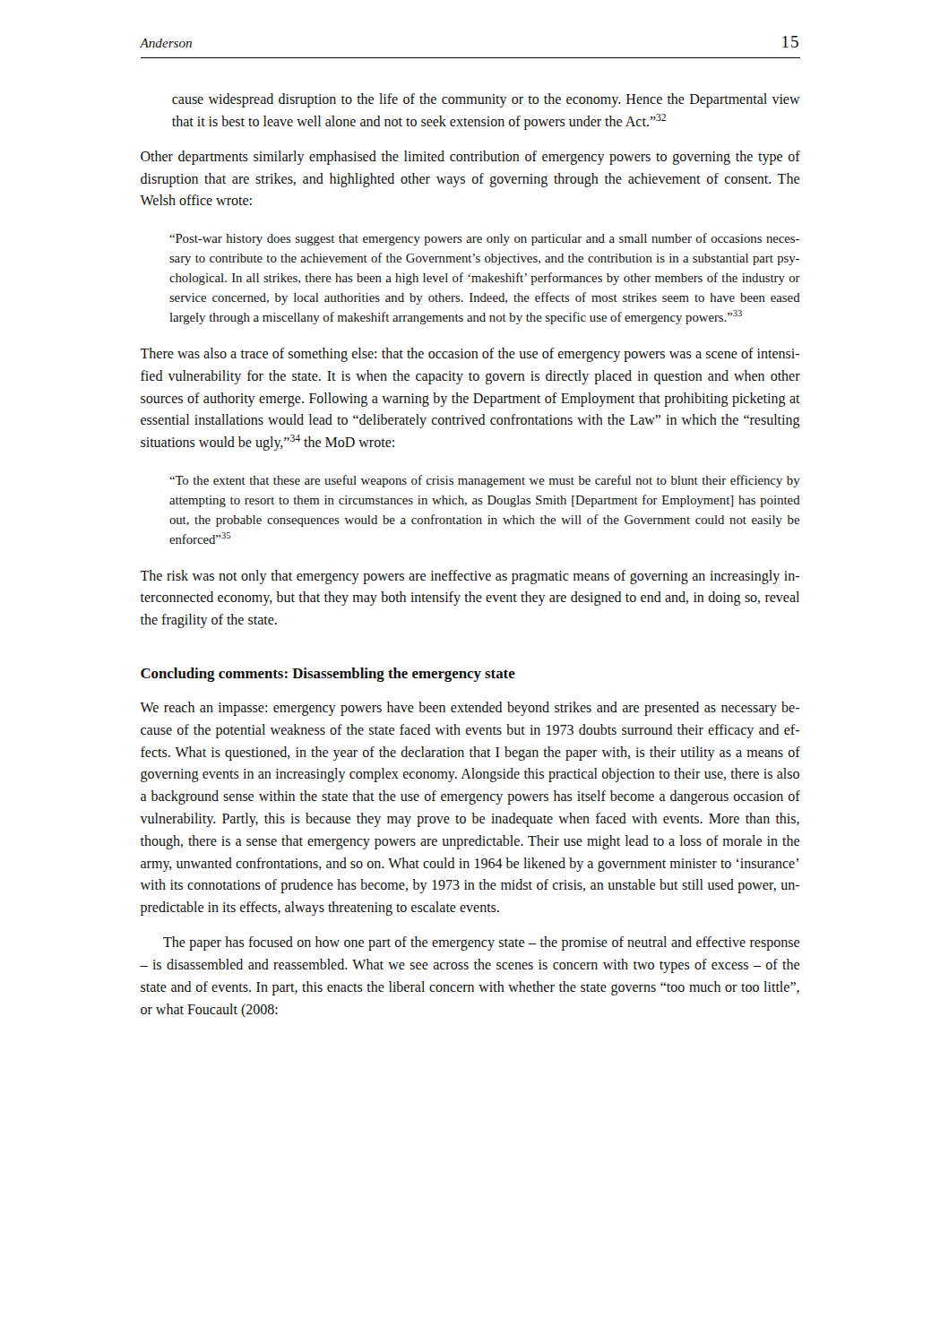Anderson 15
cause widespread disruption to the life of the community or to the economy. Hence the Departmental view that it is best to leave well alone and not to seek extension of powers under the Act.”32
Other departments similarly emphasised the limited contribution of emergency powers to governing the type of disruption that are strikes, and highlighted other ways of governing through the achievement of consent. The Welsh office wrote:
“Post-war history does suggest that emergency powers are only on particular and a small number of occasions necessary to contribute to the achievement of the Government’s objectives, and the contribution is in a substantial part psychological. In all strikes, there has been a high level of ‘makeshift’ performances by other members of the industry or service concerned, by local authorities and by others. Indeed, the effects of most strikes seem to have been eased largely through a miscellany of makeshift arrangements and not by the specific use of emergency powers.”33
There was also a trace of something else: that the occasion of the use of emergency powers was a scene of intensified vulnerability for the state. It is when the capacity to govern is directly placed in question and when other sources of authority emerge. Following a warning by the Department of Employment that prohibiting picketing at essential installations would lead to “deliberately contrived confrontations with the Law” in which the “resulting situations would be ugly,”34 the MoD wrote:
“To the extent that these are useful weapons of crisis management we must be careful not to blunt their efficiency by attempting to resort to them in circumstances in which, as Douglas Smith [Department for Employment] has pointed out, the probable consequences would be a confrontation in which the will of the Government could not easily be enforced”35
The risk was not only that emergency powers are ineffective as pragmatic means of governing an increasingly interconnected economy, but that they may both intensify the event they are designed to end and, in doing so, reveal the fragility of the state.
Concluding comments: Disassembling the emergency state
We reach an impasse: emergency powers have been extended beyond strikes and are presented as necessary because of the potential weakness of the state faced with events but in 1973 doubts surround their efficacy and effects. What is questioned, in the year of the declaration that I began the paper with, is their utility as a means of governing events in an increasingly complex economy. Alongside this practical objection to their use, there is also a background sense within the state that the use of emergency powers has itself become a dangerous occasion of vulnerability. Partly, this is because they may prove to be inadequate when faced with events. More than this, though, there is a sense that emergency powers are unpredictable. Their use might lead to a loss of morale in the army, unwanted confrontations, and so on. What could in 1964 be likened by a government minister to ‘insurance’ with its connotations of prudence has become, by 1973 in the midst of crisis, an unstable but still used power, unpredictable in its effects, always threatening to escalate events.
The paper has focused on how one part of the emergency state – the promise of neutral and effective response – is disassembled and reassembled. What we see across the scenes is concern with two types of excess – of the state and of events. In part, this enacts the liberal concern with whether the state governs “too much or too little”, or what Foucault (2008: